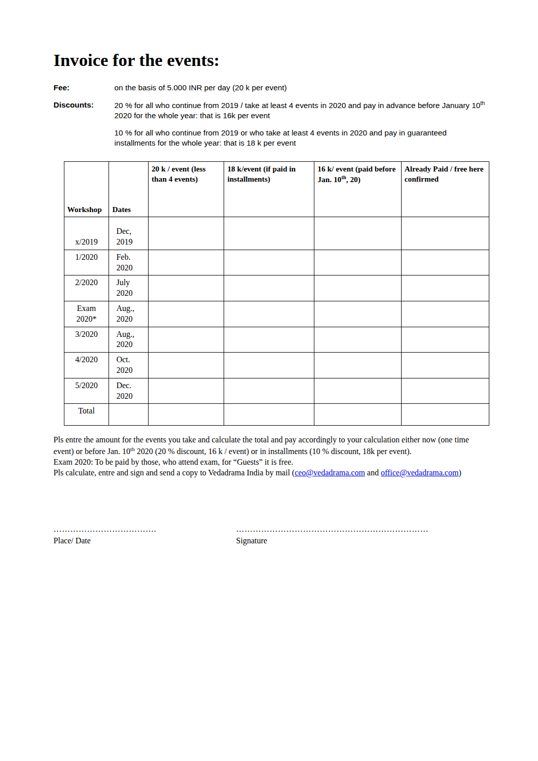Invoice for the events:
Fee:
on the basis of 5.000 INR per day (20 k per event)
Discounts:
20 % for all who continue from 2019 / take at least 4 events in 2020 and pay in advance before January 10th 2020 for the whole year: that is 16k per event
10 % for all who continue from 2019 or who take at least 4 events in 2020 and pay in guaranteed installments for the whole year: that is 18 k per event
| Workshop | Dates | 20 k / event (less than 4 events) | 18 k/event (if paid in installments) | 16 k/ event (paid before Jan. 10 th , 20) | Already Paid / free here confirmed |
| --- | --- | --- | --- | --- | --- |
| x/2019 | Dec, 2019 | | | | |
| 1/2020 | Feb. 2020 | | | | |
| 2/2020 | July 2020 | | | | |
| Exam 2020* | Aug., 2020 | | | | |
| 3/2020 | Aug., 2020 | | | | |
| 4/2020 | Oct. 2020 | | | | |
| 5/2020 | Dec. 2020 | | | | |
| Total | | | | | |
Pls entre the amount for the events you take and calculate the total and pay accordingly to your calculation either now (one time event) or before Jan. 10th 2020 (20 % discount, 16 k / event) or in installments (10 % discount, 18k per event).
Exam 2020: To be paid by those, who attend exam, for “Guests” it is free.
Pls calculate, entre and sign and send a copy to Vedadrama India by mail (ceo@vedadrama.com and office@vedadrama.com)
……………………………….
Place/ Date
……………………………………………………………
Signature